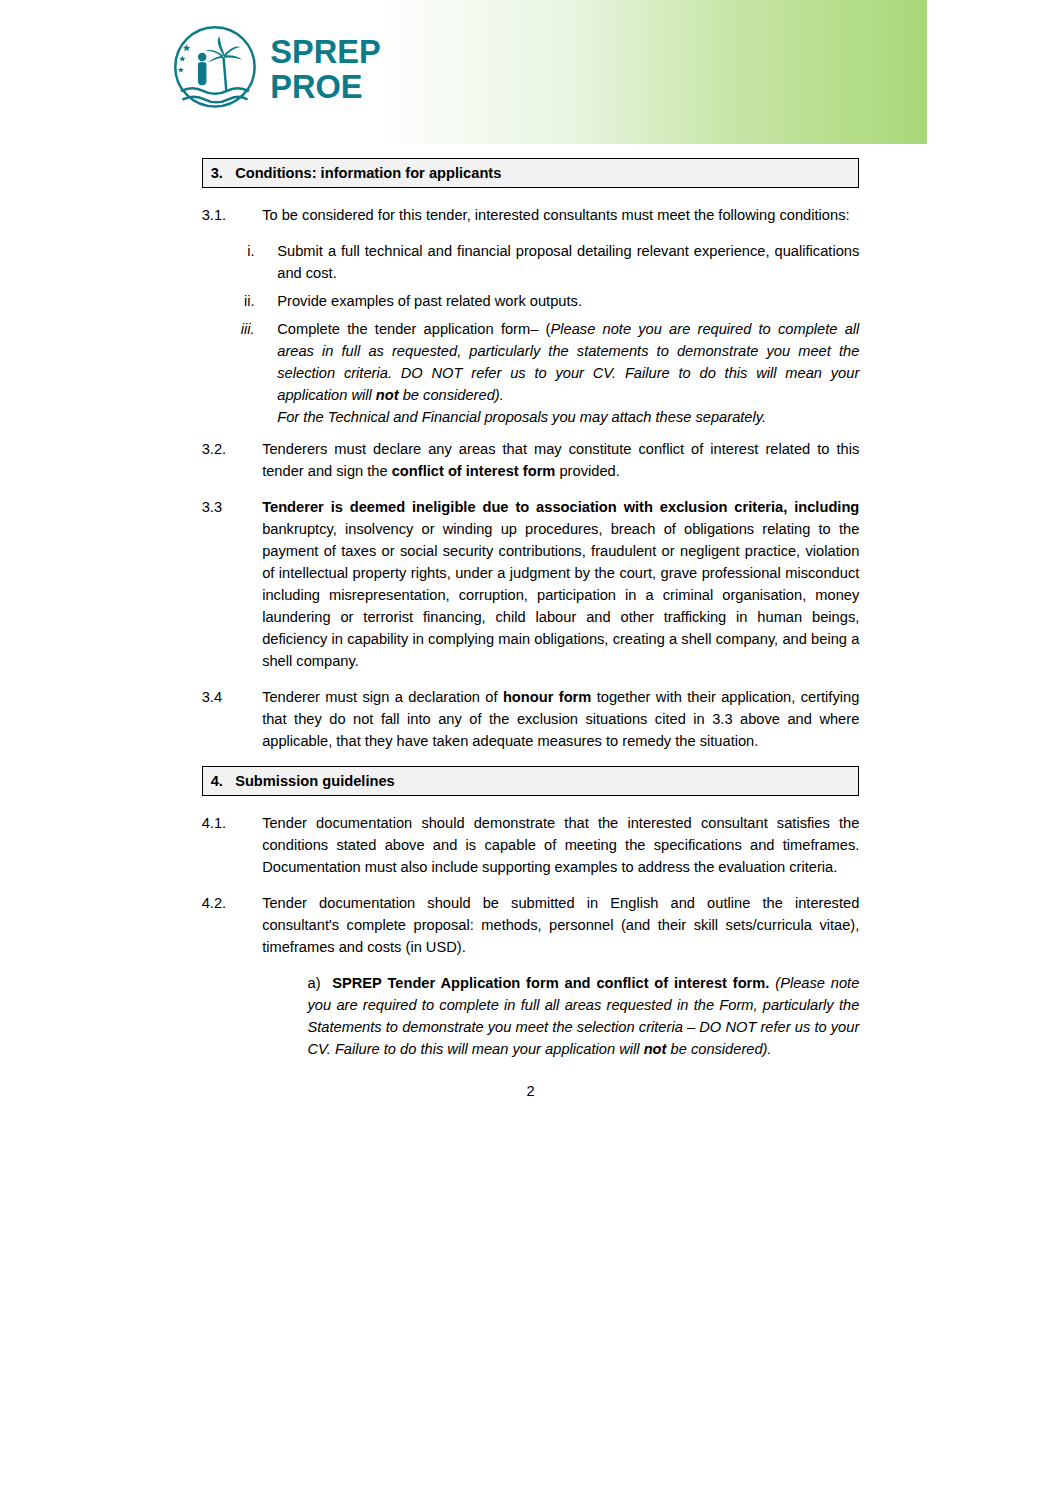SPREP PROE
3. Conditions: information for applicants
3.1.
To be considered for this tender, interested consultants must meet the following conditions:
i.
Submit a full technical and financial proposal detailing relevant experience, qualifications and cost.
ii.
Provide examples of past related work outputs.
iii.
Complete the tender application form– (Please note you are required to complete all areas in full as requested, particularly the statements to demonstrate you meet the selection criteria. DO NOT refer us to your CV. Failure to do this will mean your application will not be considered).
For the Technical and Financial proposals you may attach these separately.
3.2.
Tenderers must declare any areas that may constitute conflict of interest related to this tender and sign the conflict of interest form provided.
3.3
Tenderer is deemed ineligible due to association with exclusion criteria, including bankruptcy, insolvency or winding up procedures, breach of obligations relating to the payment of taxes or social security contributions, fraudulent or negligent practice, violation of intellectual property rights, under a judgment by the court, grave professional misconduct including misrepresentation, corruption, participation in a criminal organisation, money laundering or terrorist financing, child labour and other trafficking in human beings, deficiency in capability in complying main obligations, creating a shell company, and being a shell company.
3.4
Tenderer must sign a declaration of honour form together with their application, certifying that they do not fall into any of the exclusion situations cited in 3.3 above and where applicable, that they have taken adequate measures to remedy the situation.
4. Submission guidelines
4.1.
Tender documentation should demonstrate that the interested consultant satisfies the conditions stated above and is capable of meeting the specifications and timeframes. Documentation must also include supporting examples to address the evaluation criteria.
4.2.
Tender documentation should be submitted in English and outline the interested consultant's complete proposal: methods, personnel (and their skill sets/curricula vitae), timeframes and costs (in USD).
a) SPREP Tender Application form and conflict of interest form. (Please note you are required to complete in full all areas requested in the Form, particularly the Statements to demonstrate you meet the selection criteria – DO NOT refer us to your CV. Failure to do this will mean your application will not be considered).
2